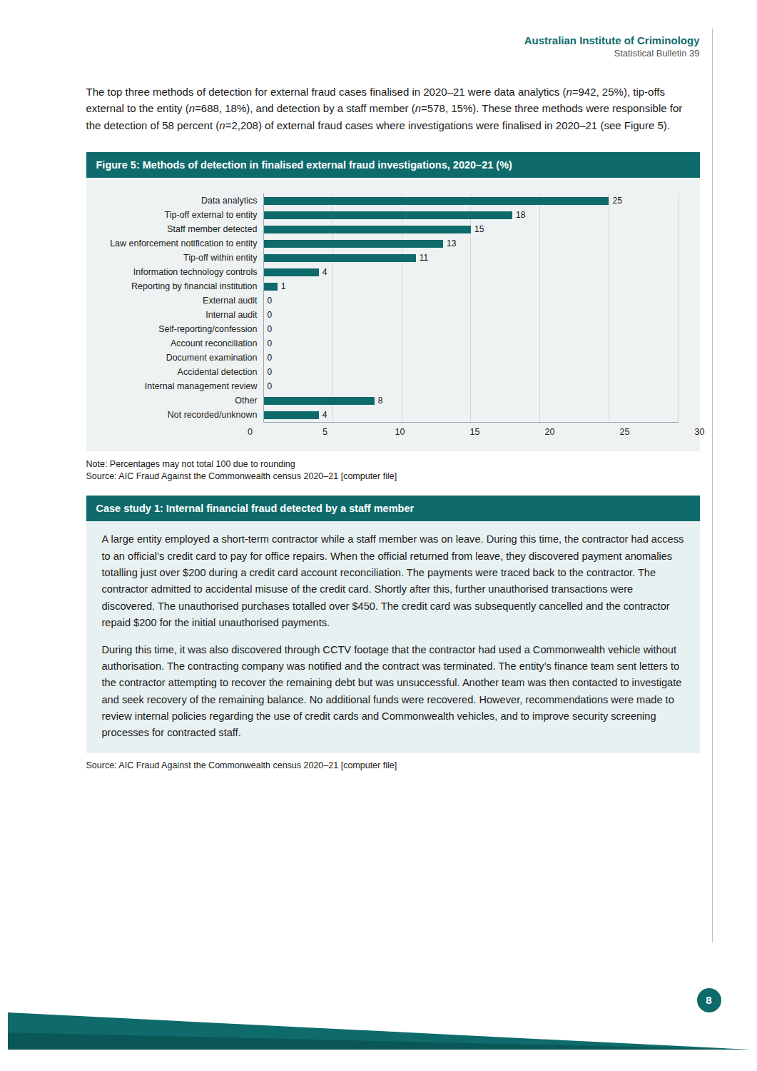Australian Institute of Criminology
Statistical Bulletin 39
The top three methods of detection for external fraud cases finalised in 2020–21 were data analytics (n=942, 25%), tip-offs external to the entity (n=688, 18%), and detection by a staff member (n=578, 15%). These three methods were responsible for the detection of 58 percent (n=2,208) of external fraud cases where investigations were finalised in 2020–21 (see Figure 5).
Figure 5: Methods of detection in finalised external fraud investigations, 2020–21 (%)
Data analytics
Tip-off external to entity
Staff member detected
Law enforcement notification to entity
Tip-off within entity
Information technology controls
Reporting by financial institution
External audit
Internal audit
Self-reporting/confession
Account reconciliation
Document examination
Accidental detection
Internal management review
Other
Not recorded/unknown
25
18
15
13
11
4
1
0
0
0
0
0
0
0
8
4
0 5 10 15 20 25 30
Note: Percentages may not total 100 due to rounding
Source: AIC Fraud Against the Commonwealth census 2020–21 [computer file]
Case study 1: Internal financial fraud detected by a staff member
A large entity employed a short-term contractor while a staff member was on leave. During this time, the contractor had access to an official’s credit card to pay for office repairs. When the official returned from leave, they discovered payment anomalies totalling just over $200 during a credit card account reconciliation. The payments were traced back to the contractor. The contractor admitted to accidental misuse of the credit card. Shortly after this, further unauthorised transactions were discovered. The unauthorised purchases totalled over $450. The credit card was subsequently cancelled and the contractor repaid $200 for the initial unauthorised payments.
During this time, it was also discovered through CCTV footage that the contractor had used a Commonwealth vehicle without authorisation. The contracting company was notified and the contract was terminated. The entity’s finance team sent letters to the contractor attempting to recover the remaining debt but was unsuccessful. Another team was then contacted to investigate and seek recovery of the remaining balance. No additional funds were recovered. However, recommendations were made to review internal policies regarding the use of credit cards and Commonwealth vehicles, and to improve security screening processes for contracted staff.
Source: AIC Fraud Against the Commonwealth census 2020–21 [computer file]
8